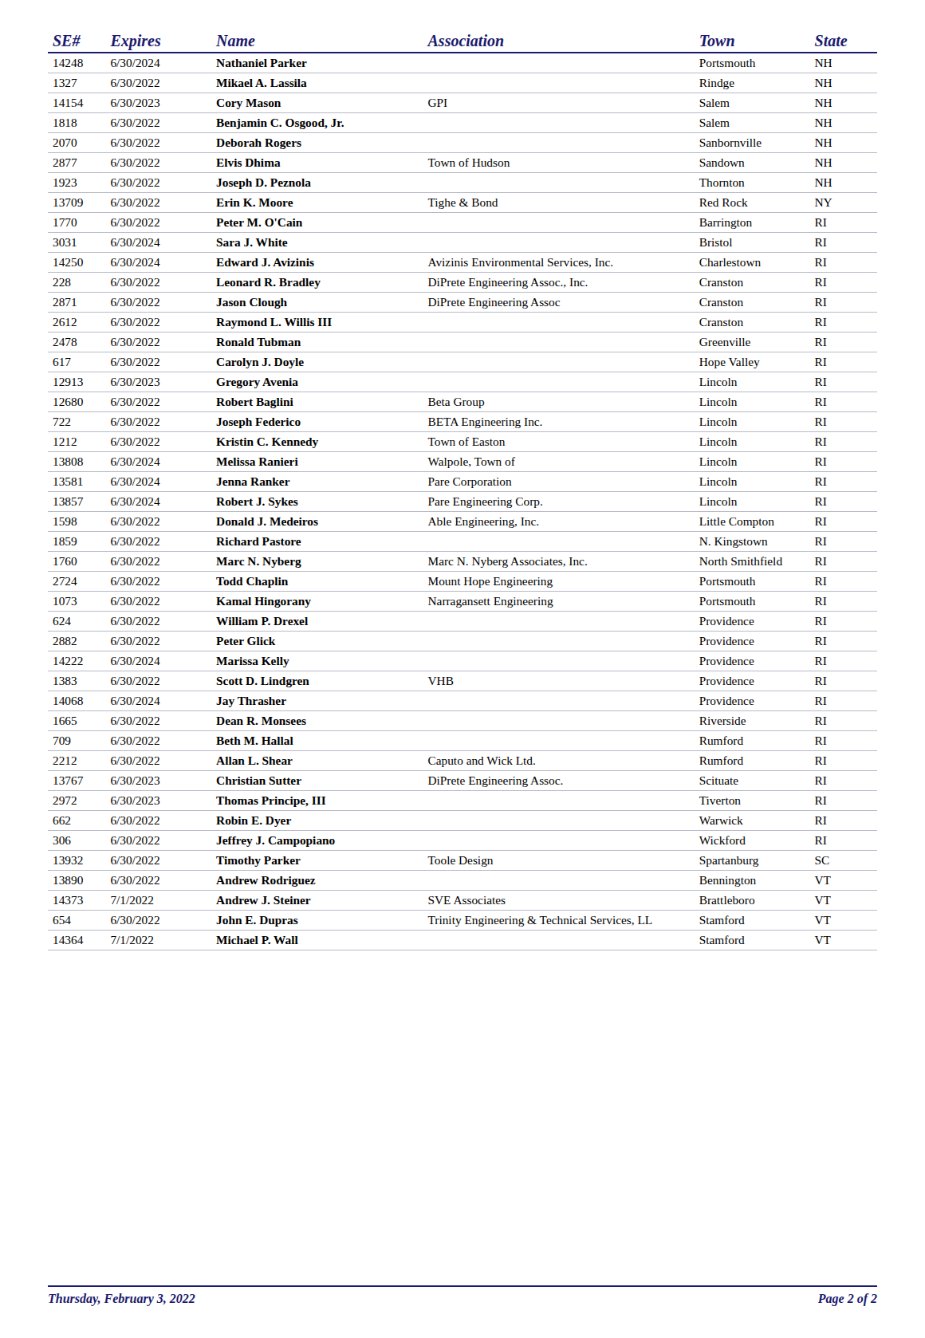| SE# | Expires | Name | Association | Town | State |
| --- | --- | --- | --- | --- | --- |
| 14248 | 6/30/2024 | Nathaniel Parker | | Portsmouth | NH |
| 1327 | 6/30/2022 | Mikael A. Lassila | | Rindge | NH |
| 14154 | 6/30/2023 | Cory Mason | GPI | Salem | NH |
| 1818 | 6/30/2022 | Benjamin C. Osgood, Jr. | | Salem | NH |
| 2070 | 6/30/2022 | Deborah Rogers | | Sanbornville | NH |
| 2877 | 6/30/2022 | Elvis Dhima | Town of Hudson | Sandown | NH |
| 1923 | 6/30/2022 | Joseph D. Peznola | | Thornton | NH |
| 13709 | 6/30/2022 | Erin K. Moore | Tighe & Bond | Red Rock | NY |
| 1770 | 6/30/2022 | Peter M. O'Cain | | Barrington | RI |
| 3031 | 6/30/2024 | Sara J. White | | Bristol | RI |
| 14250 | 6/30/2024 | Edward J. Avizinis | Avizinis Environmental Services, Inc. | Charlestown | RI |
| 228 | 6/30/2022 | Leonard R. Bradley | DiPrete Engineering Assoc., Inc. | Cranston | RI |
| 2871 | 6/30/2022 | Jason Clough | DiPrete Engineering Assoc | Cranston | RI |
| 2612 | 6/30/2022 | Raymond L. Willis III | | Cranston | RI |
| 2478 | 6/30/2022 | Ronald Tubman | | Greenville | RI |
| 617 | 6/30/2022 | Carolyn J. Doyle | | Hope Valley | RI |
| 12913 | 6/30/2023 | Gregory Avenia | | Lincoln | RI |
| 12680 | 6/30/2022 | Robert Baglini | Beta Group | Lincoln | RI |
| 722 | 6/30/2022 | Joseph Federico | BETA Engineering Inc. | Lincoln | RI |
| 1212 | 6/30/2022 | Kristin C. Kennedy | Town of Easton | Lincoln | RI |
| 13808 | 6/30/2024 | Melissa Ranieri | Walpole, Town of | Lincoln | RI |
| 13581 | 6/30/2024 | Jenna Ranker | Pare Corporation | Lincoln | RI |
| 13857 | 6/30/2024 | Robert J. Sykes | Pare Engineering Corp. | Lincoln | RI |
| 1598 | 6/30/2022 | Donald J. Medeiros | Able Engineering, Inc. | Little Compton | RI |
| 1859 | 6/30/2022 | Richard Pastore | | N. Kingstown | RI |
| 1760 | 6/30/2022 | Marc N. Nyberg | Marc N. Nyberg Associates, Inc. | North Smithfield | RI |
| 2724 | 6/30/2022 | Todd Chaplin | Mount Hope Engineering | Portsmouth | RI |
| 1073 | 6/30/2022 | Kamal Hingorany | Narragansett Engineering | Portsmouth | RI |
| 624 | 6/30/2022 | William P. Drexel | | Providence | RI |
| 2882 | 6/30/2022 | Peter Glick | | Providence | RI |
| 14222 | 6/30/2024 | Marissa Kelly | | Providence | RI |
| 1383 | 6/30/2022 | Scott D. Lindgren | VHB | Providence | RI |
| 14068 | 6/30/2024 | Jay Thrasher | | Providence | RI |
| 1665 | 6/30/2022 | Dean R. Monsees | | Riverside | RI |
| 709 | 6/30/2022 | Beth M. Hallal | | Rumford | RI |
| 2212 | 6/30/2022 | Allan L. Shear | Caputo and Wick Ltd. | Rumford | RI |
| 13767 | 6/30/2023 | Christian Sutter | DiPrete Engineering Assoc. | Scituate | RI |
| 2972 | 6/30/2023 | Thomas Principe, III | | Tiverton | RI |
| 662 | 6/30/2022 | Robin E. Dyer | | Warwick | RI |
| 306 | 6/30/2022 | Jeffrey J. Campopiano | | Wickford | RI |
| 13932 | 6/30/2022 | Timothy Parker | Toole Design | Spartanburg | SC |
| 13890 | 6/30/2022 | Andrew Rodriguez | | Bennington | VT |
| 14373 | 7/1/2022 | Andrew J. Steiner | SVE Associates | Brattleboro | VT |
| 654 | 6/30/2022 | John E. Dupras | Trinity Engineering & Technical Services, LL | Stamford | VT |
| 14364 | 7/1/2022 | Michael P. Wall | | Stamford | VT |
Thursday, February 3, 2022 Page 2 of 2